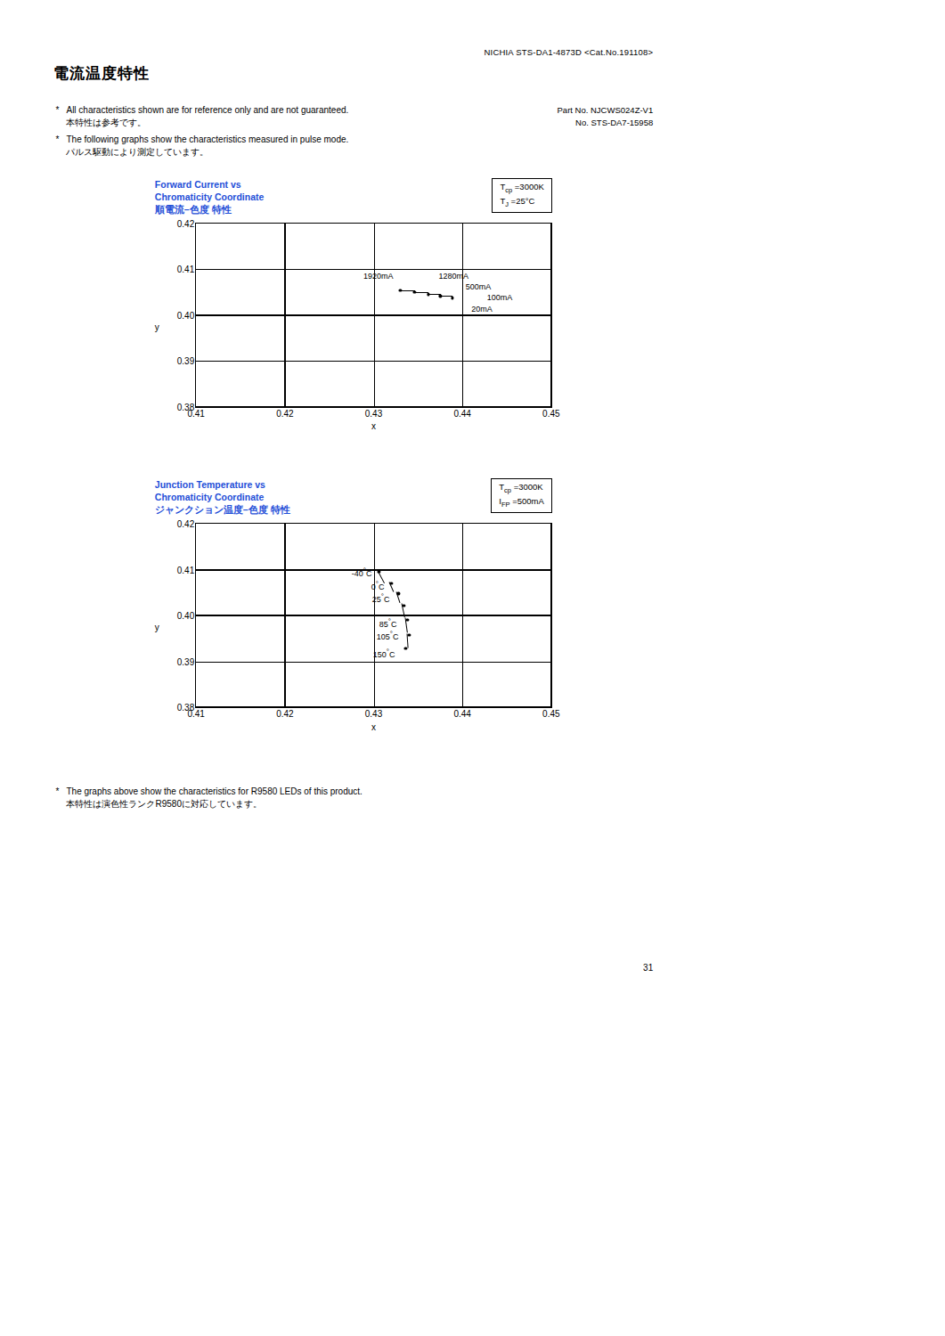NICHIA STS-DA1-4873D <Cat.No.191108>
電流温度特性
Part No. NJCWS024Z-V1
No. STS-DA7-15958
* All characteristics shown are for reference only and are not guaranteed. 本特性は参考です。
* The following graphs show the characteristics measured in pulse mode. パルス駆動により測定しています。
Forward Current vs
Chromaticity Coordinate 順電流–色度 特性
Tcp =3000K
TJ =25°C
y
0.42
0.41
0.40
0.39
0.38
0.41
0.42
0.43
0.44
0.45
1920mA
1280mA
500mA
100mA
20mA
x
Junction Temperature vs
Chromaticity Coordinate ジャンクション温度–色度 特性
Tcp =3000K
IFP =500mA
y
0.42
0.41
0.40
0.39
0.38
0.41
0.42
0.43
0.44
0.45
-40°C
0°C
25°C
85°C
105°C
150°C
x
* The graphs above show the characteristics for R9580 LEDs of this product.
本特性は演色性ランクR9580に対応しています。
31